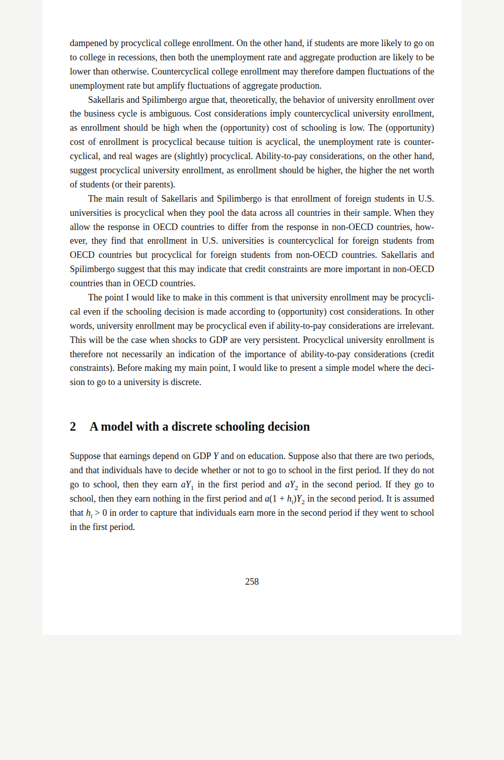dampened by procyclical college enrollment. On the other hand, if students are more likely to go on to college in recessions, then both the unemployment rate and aggregate production are likely to be lower than otherwise. Countercyclical college enrollment may therefore dampen fluctuations of the unemployment rate but amplify fluctuations of aggregate production.
Sakellaris and Spilimbergo argue that, theoretically, the behavior of university enrollment over the business cycle is ambiguous. Cost considerations imply countercyclical university enrollment, as enrollment should be high when the (opportunity) cost of schooling is low. The (opportunity) cost of enrollment is procyclical because tuition is acyclical, the unemployment rate is countercyclical, and real wages are (slightly) procyclical. Ability-to-pay considerations, on the other hand, suggest procyclical university enrollment, as enrollment should be higher, the higher the net worth of students (or their parents).
The main result of Sakellaris and Spilimbergo is that enrollment of foreign students in U.S. universities is procyclical when they pool the data across all countries in their sample. When they allow the response in OECD countries to differ from the response in non-OECD countries, however, they find that enrollment in U.S. universities is countercyclical for foreign students from OECD countries but procyclical for foreign students from non-OECD countries. Sakellaris and Spilimbergo suggest that this may indicate that credit constraints are more important in non-OECD countries than in OECD countries.
The point I would like to make in this comment is that university enrollment may be procyclical even if the schooling decision is made according to (opportunity) cost considerations. In other words, university enrollment may be procyclical even if ability-to-pay considerations are irrelevant. This will be the case when shocks to GDP are very persistent. Procyclical university enrollment is therefore not necessarily an indication of the importance of ability-to-pay considerations (credit constraints). Before making my main point, I would like to present a simple model where the decision to go to a university is discrete.
2 A model with a discrete schooling decision
Suppose that earnings depend on GDP Y and on education. Suppose also that there are two periods, and that individuals have to decide whether or not to go to school in the first period. If they do not go to school, then they earn aY1 in the first period and aY2 in the second period. If they go to school, then they earn nothing in the first period and a(1 + hi)Y2 in the second period. It is assumed that hi > 0 in order to capture that individuals earn more in the second period if they went to school in the first period.
258